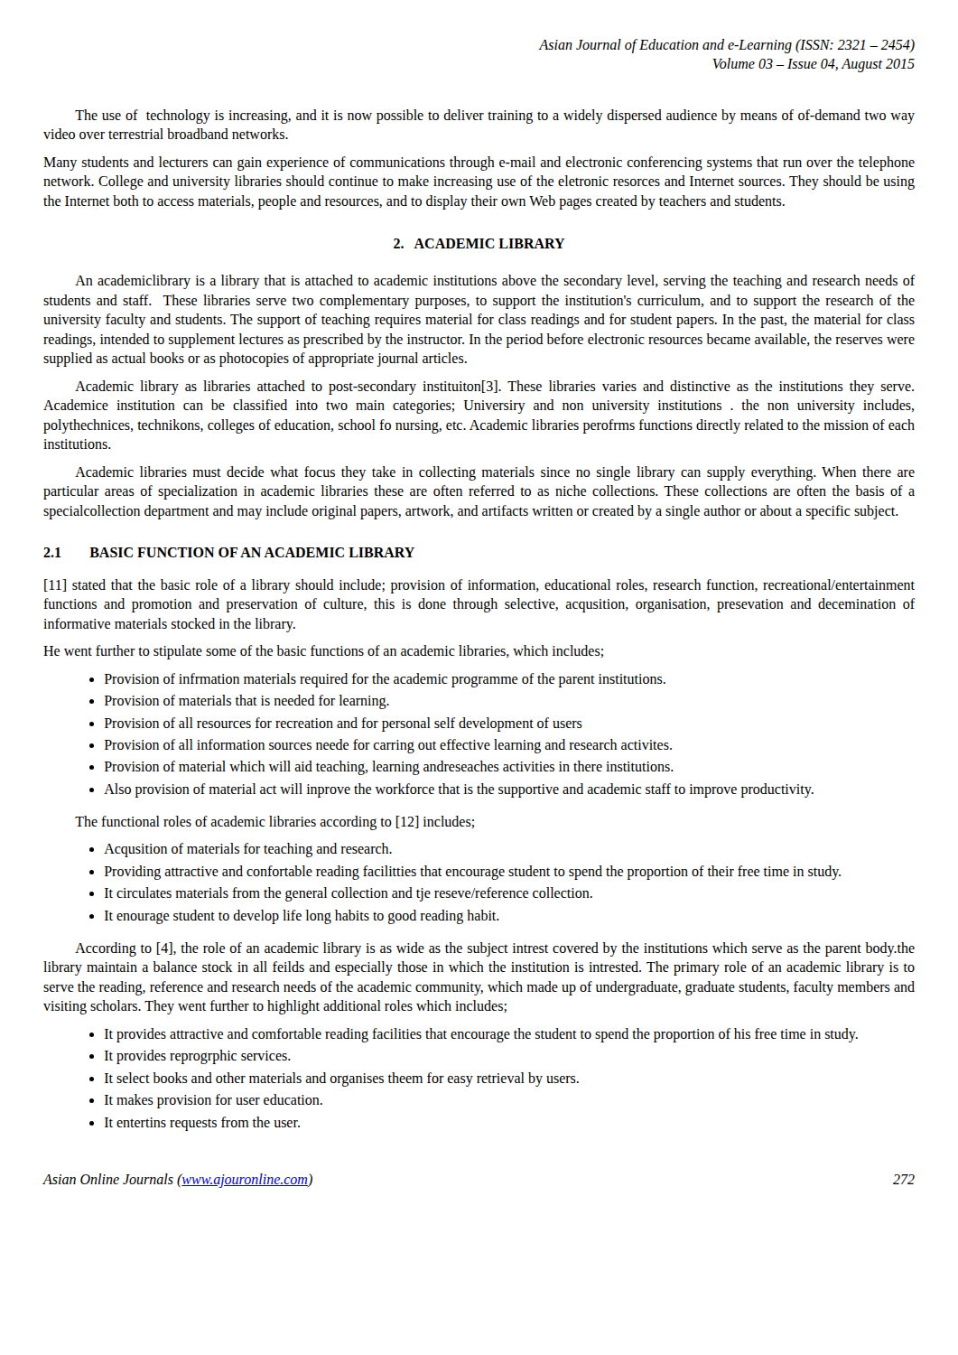Asian Journal of Education and e-Learning (ISSN: 2321 – 2454)
Volume 03 – Issue 04, August 2015
The use of technology is increasing, and it is now possible to deliver training to a widely dispersed audience by means of of-demand two way video over terrestrial broadband networks.
Many students and lecturers can gain experience of communications through e-mail and electronic conferencing systems that run over the telephone network. College and university libraries should continue to make increasing use of the eletronic resorces and Internet sources. They should be using the Internet both to access materials, people and resources, and to display their own Web pages created by teachers and students.
2. ACADEMIC LIBRARY
An academiclibrary is a library that is attached to academic institutions above the secondary level, serving the teaching and research needs of students and staff. These libraries serve two complementary purposes, to support the institution's curriculum, and to support the research of the university faculty and students. The support of teaching requires material for class readings and for student papers. In the past, the material for class readings, intended to supplement lectures as prescribed by the instructor. In the period before electronic resources became available, the reserves were supplied as actual books or as photocopies of appropriate journal articles.
Academic library as libraries attached to post-secondary instituiton[3]. These libraries varies and distinctive as the institutions they serve. Academice institution can be classified into two main categories; Universiry and non university institutions . the non university includes, polythechnices, technikons, colleges of education, school fo nursing, etc. Academic libraries perofrms functions directly related to the mission of each institutions.
Academic libraries must decide what focus they take in collecting materials since no single library can supply everything. When there are particular areas of specialization in academic libraries these are often referred to as niche collections. These collections are often the basis of a specialcollection department and may include original papers, artwork, and artifacts written or created by a single author or about a specific subject.
2.1 BASIC FUNCTION OF AN ACADEMIC LIBRARY
[11] stated that the basic role of a library should include; provision of information, educational roles, research function, recreational/entertainment functions and promotion and preservation of culture, this is done through selective, acqusition, organisation, presevation and decemination of informative materials stocked in the library.
He went further to stipulate some of the basic functions of an academic libraries, which includes;
Provision of infrmation materials required for the academic programme of the parent institutions.
Provision of materials that is needed for learning.
Provision of all resources for recreation and for personal self development of users
Provision of all information sources neede for carring out effective learning and research activites.
Provision of material which will aid teaching, learning andreseaches activities in there institutions.
Also provision of material act will inprove the workforce that is the supportive and academic staff to improve productivity.
The functional roles of academic libraries according to [12] includes;
Acqusition of materials for teaching and research.
Providing attractive and confortable reading facilitties that encourage student to spend the proportion of their free time in study.
It circulates materials from the general collection and tje reseve/reference collection.
It enourage student to develop life long habits to good reading habit.
According to [4], the role of an academic library is as wide as the subject intrest covered by the institutions which serve as the parent body.the library maintain a balance stock in all feilds and especially those in which the institution is intrested. The primary role of an academic library is to serve the reading, reference and research needs of the academic community, which made up of undergraduate, graduate students, faculty members and visiting scholars. They went further to highlight additional roles which includes;
It provides attractive and comfortable reading facilities that encourage the student to spend the proportion of his free time in study.
It provides reprogrphic services.
It select books and other materials and organises theem for easy retrieval by users.
It makes provision for user education.
It entertins requests from the user.
Asian Online Journals (www.ajouronline.com) 272